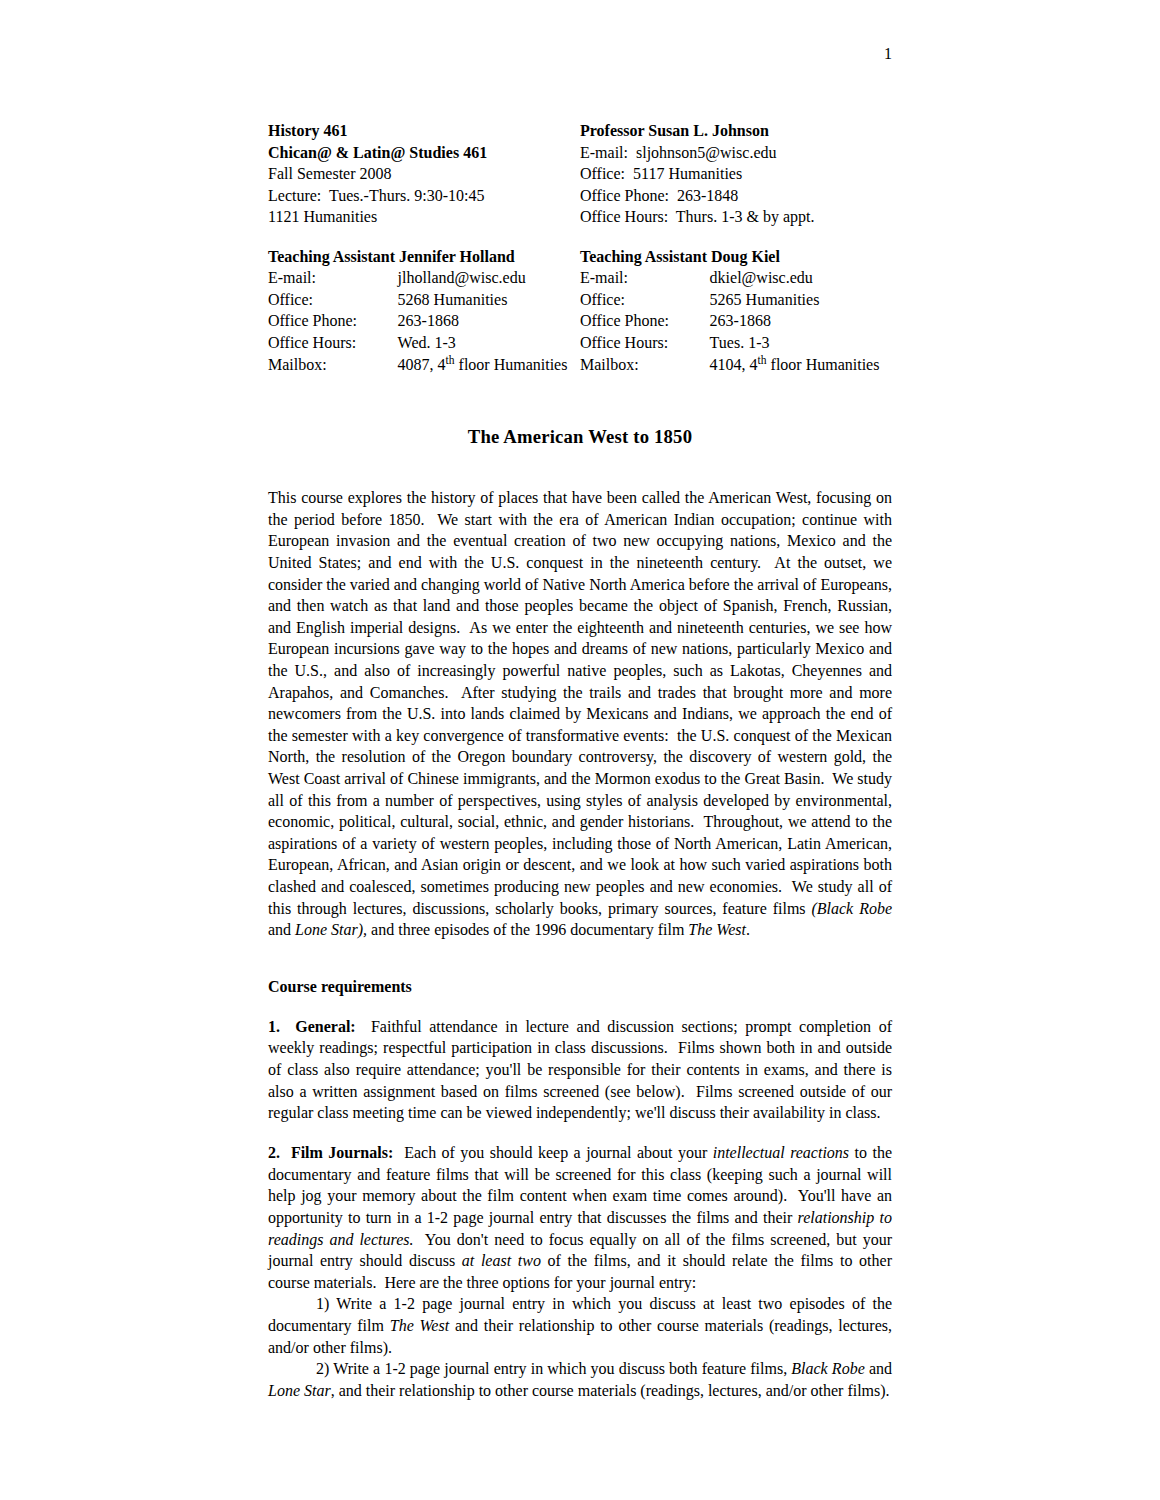1
| History 461 Chican@ & Latin@ Studies 461 Fall Semester 2008 Lecture: Tues.-Thurs. 9:30-10:45 1121 Humanities | Professor Susan L. Johnson E-mail: sljohnson5@wisc.edu Office: 5117 Humanities Office Phone: 263-1848 Office Hours: Thurs. 1-3 & by appt. |
| Teaching Assistant Jennifer Holland / E-mail: / jlholland@wisc.edu / / Office: / 5268 Humanities / / Office Phone: / 263-1868 / / Office Hours: / Wed. 1-3 / / Mailbox: / 4087, 4 th floor Humanities / | Teaching Assistant Doug Kiel / E-mail: / dkiel@wisc.edu / / Office: / 5265 Humanities / / Office Phone: / 263-1868 / / Office Hours: / Tues. 1-3 / / Mailbox: / 4104, 4 th floor Humanities / |
The American West to 1850
This course explores the history of places that have been called the American West, focusing on the period before 1850. We start with the era of American Indian occupation; continue with European invasion and the eventual creation of two new occupying nations, Mexico and the United States; and end with the U.S. conquest in the nineteenth century. At the outset, we consider the varied and changing world of Native North America before the arrival of Europeans, and then watch as that land and those peoples became the object of Spanish, French, Russian, and English imperial designs. As we enter the eighteenth and nineteenth centuries, we see how European incursions gave way to the hopes and dreams of new nations, particularly Mexico and the U.S., and also of increasingly powerful native peoples, such as Lakotas, Cheyennes and Arapahos, and Comanches. After studying the trails and trades that brought more and more newcomers from the U.S. into lands claimed by Mexicans and Indians, we approach the end of the semester with a key convergence of transformative events: the U.S. conquest of the Mexican North, the resolution of the Oregon boundary controversy, the discovery of western gold, the West Coast arrival of Chinese immigrants, and the Mormon exodus to the Great Basin. We study all of this from a number of perspectives, using styles of analysis developed by environmental, economic, political, cultural, social, ethnic, and gender historians. Throughout, we attend to the aspirations of a variety of western peoples, including those of North American, Latin American, European, African, and Asian origin or descent, and we look at how such varied aspirations both clashed and coalesced, sometimes producing new peoples and new economies. We study all of this through lectures, discussions, scholarly books, primary sources, feature films (Black Robe and Lone Star), and three episodes of the 1996 documentary film The West.
Course requirements
1. General: Faithful attendance in lecture and discussion sections; prompt completion of weekly readings; respectful participation in class discussions. Films shown both in and outside of class also require attendance; you'll be responsible for their contents in exams, and there is also a written assignment based on films screened (see below). Films screened outside of our regular class meeting time can be viewed independently; we'll discuss their availability in class.
2. Film Journals: Each of you should keep a journal about your intellectual reactions to the documentary and feature films that will be screened for this class (keeping such a journal will help jog your memory about the film content when exam time comes around). You'll have an opportunity to turn in a 1-2 page journal entry that discusses the films and their relationship to readings and lectures. You don't need to focus equally on all of the films screened, but your journal entry should discuss at least two of the films, and it should relate the films to other course materials. Here are the three options for your journal entry:
1) Write a 1-2 page journal entry in which you discuss at least two episodes of the documentary film The West and their relationship to other course materials (readings, lectures, and/or other films).
2) Write a 1-2 page journal entry in which you discuss both feature films, Black Robe and Lone Star, and their relationship to other course materials (readings, lectures, and/or other films).